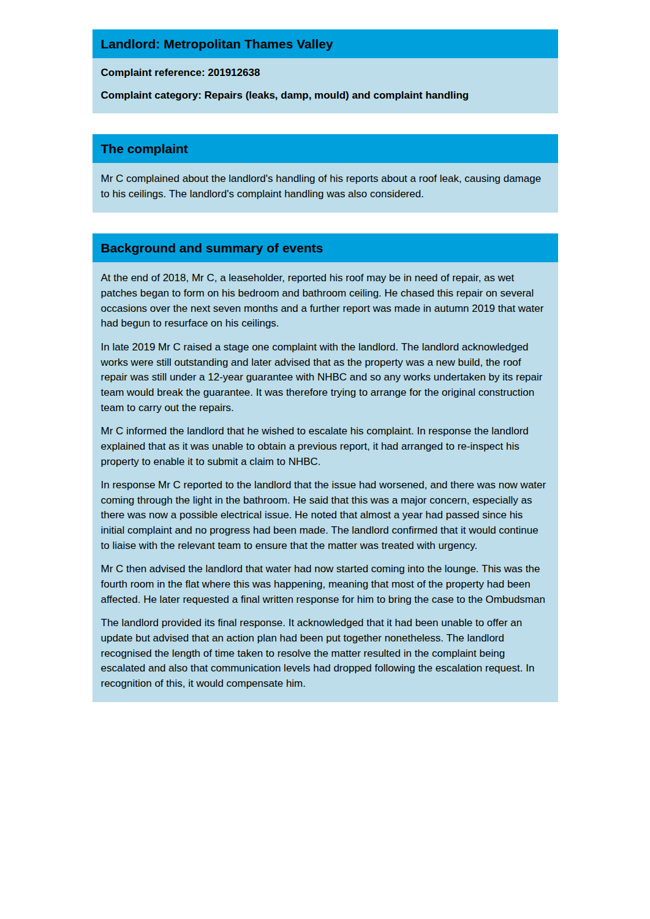Landlord: Metropolitan Thames Valley
Complaint reference: 201912638
Complaint category: Repairs (leaks, damp, mould) and complaint handling
The complaint
Mr C complained about the landlord's handling of his reports about a roof leak, causing damage to his ceilings. The landlord's complaint handling was also considered.
Background and summary of events
At the end of 2018, Mr C, a leaseholder, reported his roof may be in need of repair, as wet patches began to form on his bedroom and bathroom ceiling. He chased this repair on several occasions over the next seven months and a further report was made in autumn 2019 that water had begun to resurface on his ceilings.
In late 2019 Mr C raised a stage one complaint with the landlord. The landlord acknowledged works were still outstanding and later advised that as the property was a new build, the roof repair was still under a 12-year guarantee with NHBC and so any works undertaken by its repair team would break the guarantee. It was therefore trying to arrange for the original construction team to carry out the repairs.
Mr C informed the landlord that he wished to escalate his complaint. In response the landlord explained that as it was unable to obtain a previous report, it had arranged to re-inspect his property to enable it to submit a claim to NHBC.
In response Mr C reported to the landlord that the issue had worsened, and there was now water coming through the light in the bathroom. He said that this was a major concern, especially as there was now a possible electrical issue. He noted that almost a year had passed since his initial complaint and no progress had been made. The landlord confirmed that it would continue to liaise with the relevant team to ensure that the matter was treated with urgency.
Mr C then advised the landlord that water had now started coming into the lounge. This was the fourth room in the flat where this was happening, meaning that most of the property had been affected. He later requested a final written response for him to bring the case to the Ombudsman
The landlord provided its final response. It acknowledged that it had been unable to offer an update but advised that an action plan had been put together nonetheless. The landlord recognised the length of time taken to resolve the matter resulted in the complaint being escalated and also that communication levels had dropped following the escalation request. In recognition of this, it would compensate him.